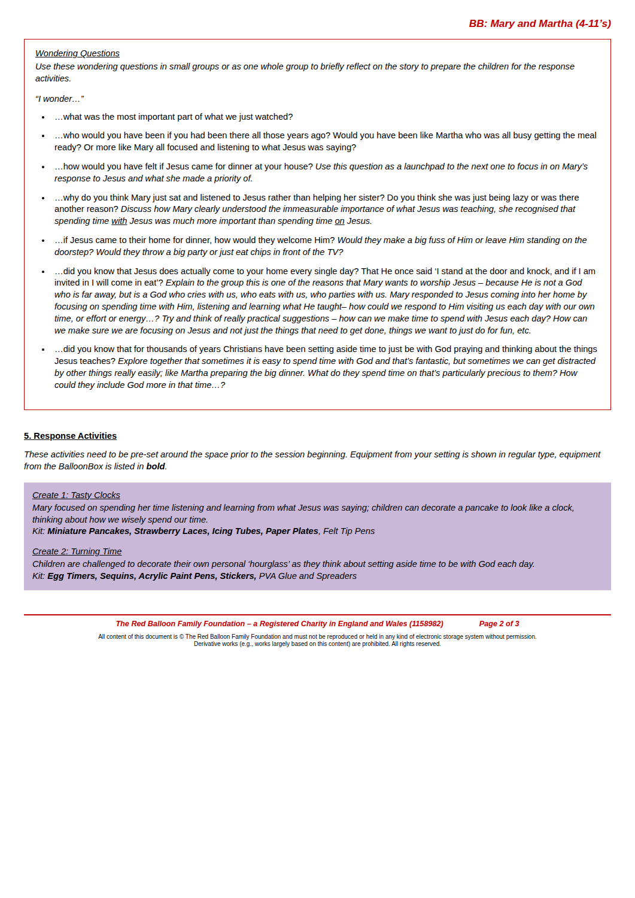BB: Mary and Martha (4-11’s)
Wondering Questions
Use these wondering questions in small groups or as one whole group to briefly reflect on the story to prepare the children for the response activities.
“I wonder…”
…what was the most important part of what we just watched?
…who would you have been if you had been there all those years ago? Would you have been like Martha who was all busy getting the meal ready? Or more like Mary all focused and listening to what Jesus was saying?
…how would you have felt if Jesus came for dinner at your house? Use this question as a launchpad to the next one to focus in on Mary’s response to Jesus and what she made a priority of.
…why do you think Mary just sat and listened to Jesus rather than helping her sister? Do you think she was just being lazy or was there another reason? Discuss how Mary clearly understood the immeasurable importance of what Jesus was teaching, she recognised that spending time with Jesus was much more important than spending time on Jesus.
…if Jesus came to their home for dinner, how would they welcome Him? Would they make a big fuss of Him or leave Him standing on the doorstep? Would they throw a big party or just eat chips in front of the TV?
…did you know that Jesus does actually come to your home every single day? That He once said ‘I stand at the door and knock, and if I am invited in I will come in eat’? Explain to the group this is one of the reasons that Mary wants to worship Jesus – because He is not a God who is far away, but is a God who cries with us, who eats with us, who parties with us. Mary responded to Jesus coming into her home by focusing on spending time with Him, listening and learning what He taught– how could we respond to Him visiting us each day with our own time, or effort or energy…? Try and think of really practical suggestions – how can we make time to spend with Jesus each day? How can we make sure we are focusing on Jesus and not just the things that need to get done, things we want to just do for fun, etc.
…did you know that for thousands of years Christians have been setting aside time to just be with God praying and thinking about the things Jesus teaches? Explore together that sometimes it is easy to spend time with God and that’s fantastic, but sometimes we can get distracted by other things really easily; like Martha preparing the big dinner. What do they spend time on that’s particularly precious to them? How could they include God more in that time…?
5. Response Activities
These activities need to be pre-set around the space prior to the session beginning. Equipment from your setting is shown in regular type, equipment from the BalloonBox is listed in bold.
Create 1: Tasty Clocks
Mary focused on spending her time listening and learning from what Jesus was saying; children can decorate a pancake to look like a clock, thinking about how we wisely spend our time.
Kit: Miniature Pancakes, Strawberry Laces, Icing Tubes, Paper Plates, Felt Tip Pens
Create 2: Turning Time
Children are challenged to decorate their own personal ‘hourglass’ as they think about setting aside time to be with God each day.
Kit: Egg Timers, Sequins, Acrylic Paint Pens, Stickers, PVA Glue and Spreaders
The Red Balloon Family Foundation – a Registered Charity in England and Wales (1158982)Page 2 of 3
All content of this document is © The Red Balloon Family Foundation and must not be reproduced or held in any kind of electronic storage system without permission.
Derivative works (e.g., works largely based on this content) are prohibited. All rights reserved.